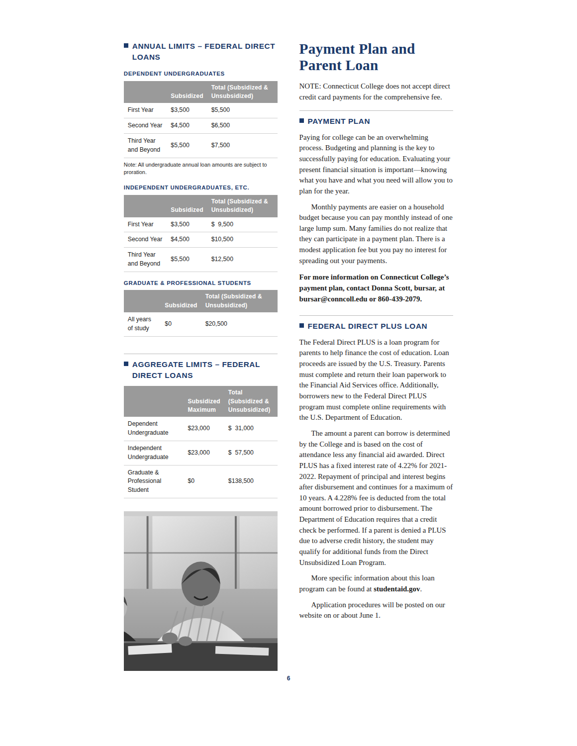ANNUAL LIMITS – FEDERAL DIRECT LOANS
DEPENDENT UNDERGRADUATES
| | Subsidized | Total (Subsidized & Unsubsidized) |
| --- | --- | --- |
| First Year | $3,500 | $5,500 |
| Second Year | $4,500 | $6,500 |
| Third Year and Beyond | $5,500 | $7,500 |
Note: All undergraduate annual loan amounts are subject to proration.
INDEPENDENT UNDERGRADUATES, ETC.
| | Subsidized | Total (Subsidized & Unsubsidized) |
| --- | --- | --- |
| First Year | $3,500 | $ 9,500 |
| Second Year | $4,500 | $10,500 |
| Third Year and Beyond | $5,500 | $12,500 |
GRADUATE & PROFESSIONAL STUDENTS
| | Subsidized | Total (Subsidized & Unsubsidized) |
| --- | --- | --- |
| All years of study | $0 | $20,500 |
AGGREGATE LIMITS – FEDERAL DIRECT LOANS
| | Subsidized Maximum | Total (Subsidized & Unsubsidized) |
| --- | --- | --- |
| Dependent Undergraduate | $23,000 | $ 31,000 |
| Independent Undergraduate | $23,000 | $ 57,500 |
| Graduate & Professional Student | $0 | $138,500 |
Payment Plan and Parent Loan
NOTE: Connecticut College does not accept direct credit card payments for the comprehensive fee.
PAYMENT PLAN
Paying for college can be an overwhelming process. Budgeting and planning is the key to successfully paying for education. Evaluating your present financial situation is important—knowing what you have and what you need will allow you to plan for the year.
Monthly payments are easier on a household budget because you can pay monthly instead of one large lump sum. Many families do not realize that they can participate in a payment plan. There is a modest application fee but you pay no interest for spreading out your payments.
For more information on Connecticut College’s payment plan, contact Donna Scott, bursar, at bursar@conncoll.edu or 860-439-2079.
FEDERAL DIRECT PLUS LOAN
The Federal Direct PLUS is a loan program for parents to help finance the cost of education. Loan proceeds are issued by the U.S. Treasury. Parents must complete and return their loan paperwork to the Financial Aid Services office. Additionally, borrowers new to the Federal Direct PLUS program must complete online requirements with the U.S. Department of Education.
The amount a parent can borrow is determined by the College and is based on the cost of attendance less any financial aid awarded. Direct PLUS has a fixed interest rate of 4.22% for 2021-2022. Repayment of principal and interest begins after disbursement and continues for a maximum of 10 years. A 4.228% fee is deducted from the total amount borrowed prior to disbursement. The Department of Education requires that a credit check be performed. If a parent is denied a PLUS due to adverse credit history, the student may qualify for additional funds from the Direct Unsubsidized Loan Program.
More specific information about this loan program can be found at studentaid.gov.
Application procedures will be posted on our website on or about June 1.
6